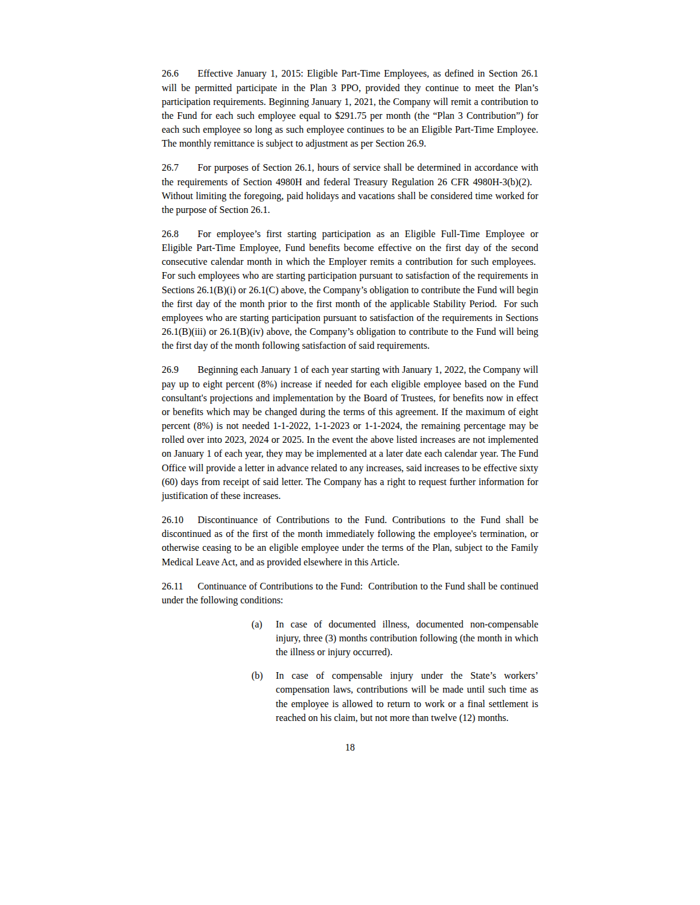26.6 Effective January 1, 2015: Eligible Part-Time Employees, as defined in Section 26.1 will be permitted participate in the Plan 3 PPO, provided they continue to meet the Plan’s participation requirements. Beginning January 1, 2021, the Company will remit a contribution to the Fund for each such employee equal to $291.75 per month (the “Plan 3 Contribution”) for each such employee so long as such employee continues to be an Eligible Part-Time Employee. The monthly remittance is subject to adjustment as per Section 26.9.
26.7 For purposes of Section 26.1, hours of service shall be determined in accordance with the requirements of Section 4980H and federal Treasury Regulation 26 CFR 4980H-3(b)(2). Without limiting the foregoing, paid holidays and vacations shall be considered time worked for the purpose of Section 26.1.
26.8 For employee’s first starting participation as an Eligible Full-Time Employee or Eligible Part-Time Employee, Fund benefits become effective on the first day of the second consecutive calendar month in which the Employer remits a contribution for such employees. For such employees who are starting participation pursuant to satisfaction of the requirements in Sections 26.1(B)(i) or 26.1(C) above, the Company’s obligation to contribute the Fund will begin the first day of the month prior to the first month of the applicable Stability Period. For such employees who are starting participation pursuant to satisfaction of the requirements in Sections 26.1(B)(iii) or 26.1(B)(iv) above, the Company’s obligation to contribute to the Fund will being the first day of the month following satisfaction of said requirements.
26.9 Beginning each January 1 of each year starting with January 1, 2022, the Company will pay up to eight percent (8%) increase if needed for each eligible employee based on the Fund consultant's projections and implementation by the Board of Trustees, for benefits now in effect or benefits which may be changed during the terms of this agreement. If the maximum of eight percent (8%) is not needed 1-1-2022, 1-1-2023 or 1-1-2024, the remaining percentage may be rolled over into 2023, 2024 or 2025. In the event the above listed increases are not implemented on January 1 of each year, they may be implemented at a later date each calendar year. The Fund Office will provide a letter in advance related to any increases, said increases to be effective sixty (60) days from receipt of said letter. The Company has a right to request further information for justification of these increases.
26.10 Discontinuance of Contributions to the Fund. Contributions to the Fund shall be discontinued as of the first of the month immediately following the employee's termination, or otherwise ceasing to be an eligible employee under the terms of the Plan, subject to the Family Medical Leave Act, and as provided elsewhere in this Article.
26.11 Continuance of Contributions to the Fund: Contribution to the Fund shall be continued under the following conditions:
(a) In case of documented illness, documented non-compensable injury, three (3) months contribution following (the month in which the illness or injury occurred).
(b) In case of compensable injury under the State’s workers’ compensation laws, contributions will be made until such time as the employee is allowed to return to work or a final settlement is reached on his claim, but not more than twelve (12) months.
18